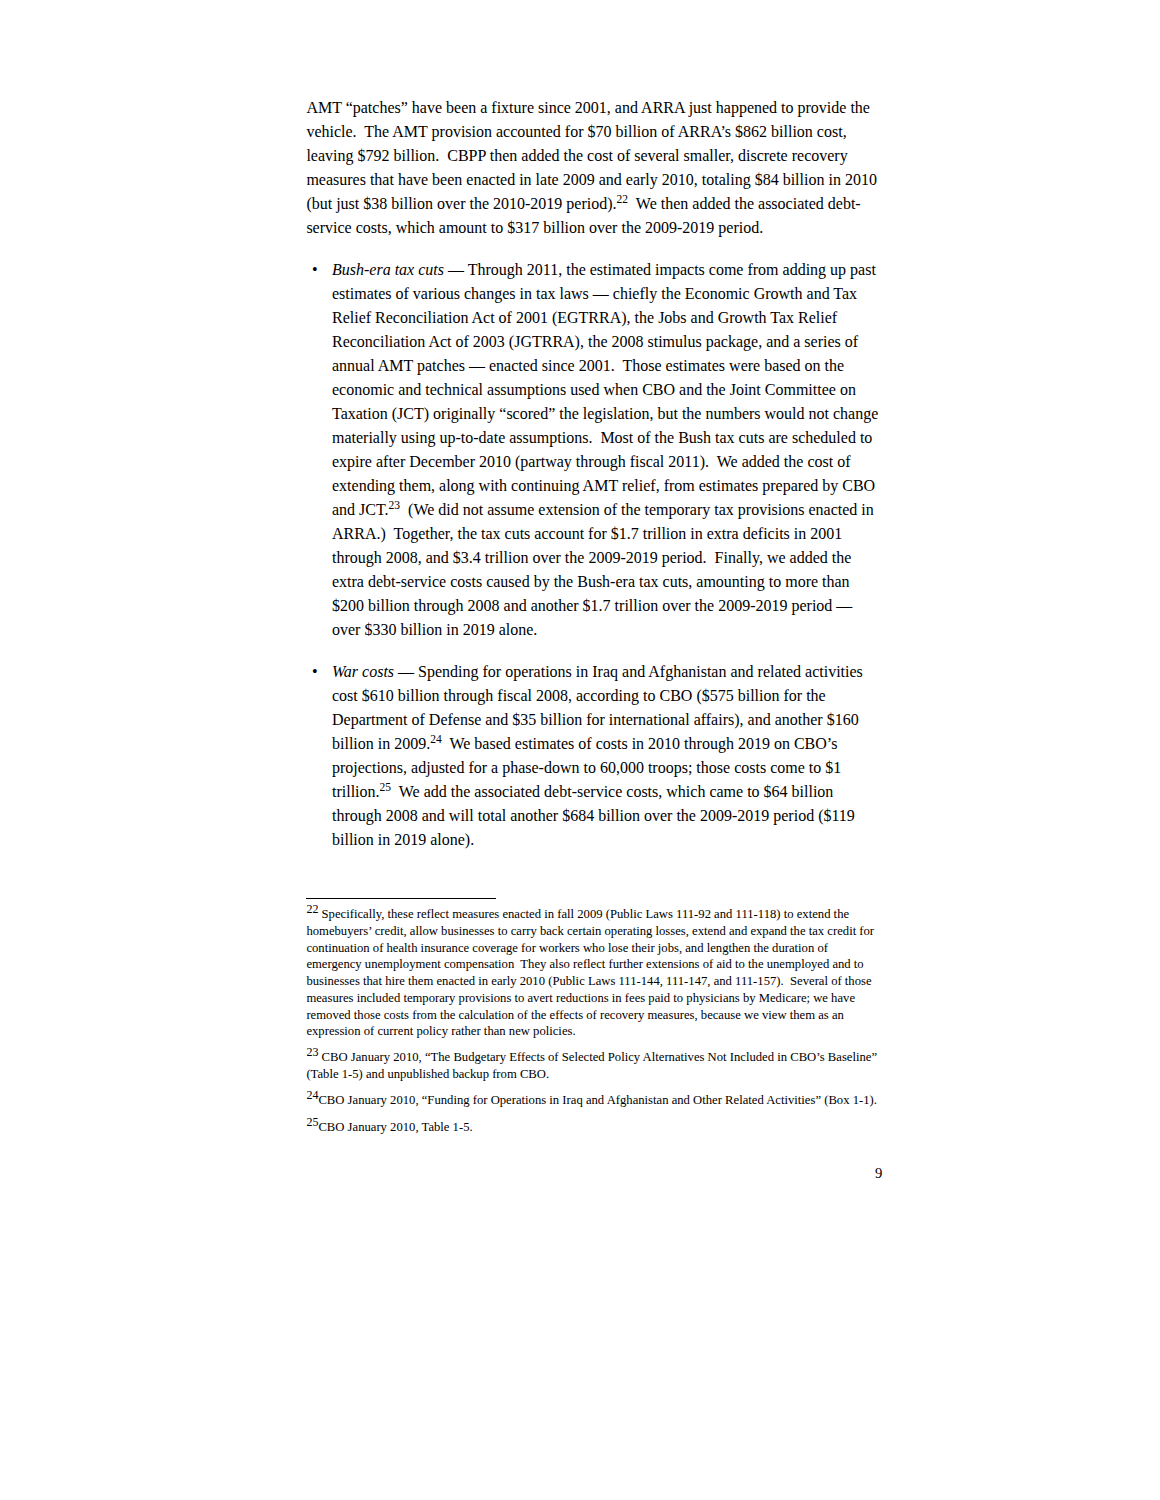AMT “patches” have been a fixture since 2001, and ARRA just happened to provide the vehicle. The AMT provision accounted for $70 billion of ARRA’s $862 billion cost, leaving $792 billion. CBPP then added the cost of several smaller, discrete recovery measures that have been enacted in late 2009 and early 2010, totaling $84 billion in 2010 (but just $38 billion over the 2010-2019 period).22 We then added the associated debt-service costs, which amount to $317 billion over the 2009-2019 period.
Bush-era tax cuts — Through 2011, the estimated impacts come from adding up past estimates of various changes in tax laws — chiefly the Economic Growth and Tax Relief Reconciliation Act of 2001 (EGTRRA), the Jobs and Growth Tax Relief Reconciliation Act of 2003 (JGTRRA), the 2008 stimulus package, and a series of annual AMT patches — enacted since 2001. Those estimates were based on the economic and technical assumptions used when CBO and the Joint Committee on Taxation (JCT) originally “scored” the legislation, but the numbers would not change materially using up-to-date assumptions. Most of the Bush tax cuts are scheduled to expire after December 2010 (partway through fiscal 2011). We added the cost of extending them, along with continuing AMT relief, from estimates prepared by CBO and JCT.23 (We did not assume extension of the temporary tax provisions enacted in ARRA.) Together, the tax cuts account for $1.7 trillion in extra deficits in 2001 through 2008, and $3.4 trillion over the 2009-2019 period. Finally, we added the extra debt-service costs caused by the Bush-era tax cuts, amounting to more than $200 billion through 2008 and another $1.7 trillion over the 2009-2019 period — over $330 billion in 2019 alone.
War costs — Spending for operations in Iraq and Afghanistan and related activities cost $610 billion through fiscal 2008, according to CBO ($575 billion for the Department of Defense and $35 billion for international affairs), and another $160 billion in 2009.24 We based estimates of costs in 2010 through 2019 on CBO’s projections, adjusted for a phase-down to 60,000 troops; those costs come to $1 trillion.25 We add the associated debt-service costs, which came to $64 billion through 2008 and will total another $684 billion over the 2009-2019 period ($119 billion in 2019 alone).
22 Specifically, these reflect measures enacted in fall 2009 (Public Laws 111-92 and 111-118) to extend the homebuyers’ credit, allow businesses to carry back certain operating losses, extend and expand the tax credit for continuation of health insurance coverage for workers who lose their jobs, and lengthen the duration of emergency unemployment compensation They also reflect further extensions of aid to the unemployed and to businesses that hire them enacted in early 2010 (Public Laws 111-144, 111-147, and 111-157). Several of those measures included temporary provisions to avert reductions in fees paid to physicians by Medicare; we have removed those costs from the calculation of the effects of recovery measures, because we view them as an expression of current policy rather than new policies.
23 CBO January 2010, “The Budgetary Effects of Selected Policy Alternatives Not Included in CBO’s Baseline” (Table 1-5) and unpublished backup from CBO.
24 CBO January 2010, “Funding for Operations in Iraq and Afghanistan and Other Related Activities” (Box 1-1).
25 CBO January 2010, Table 1-5.
9